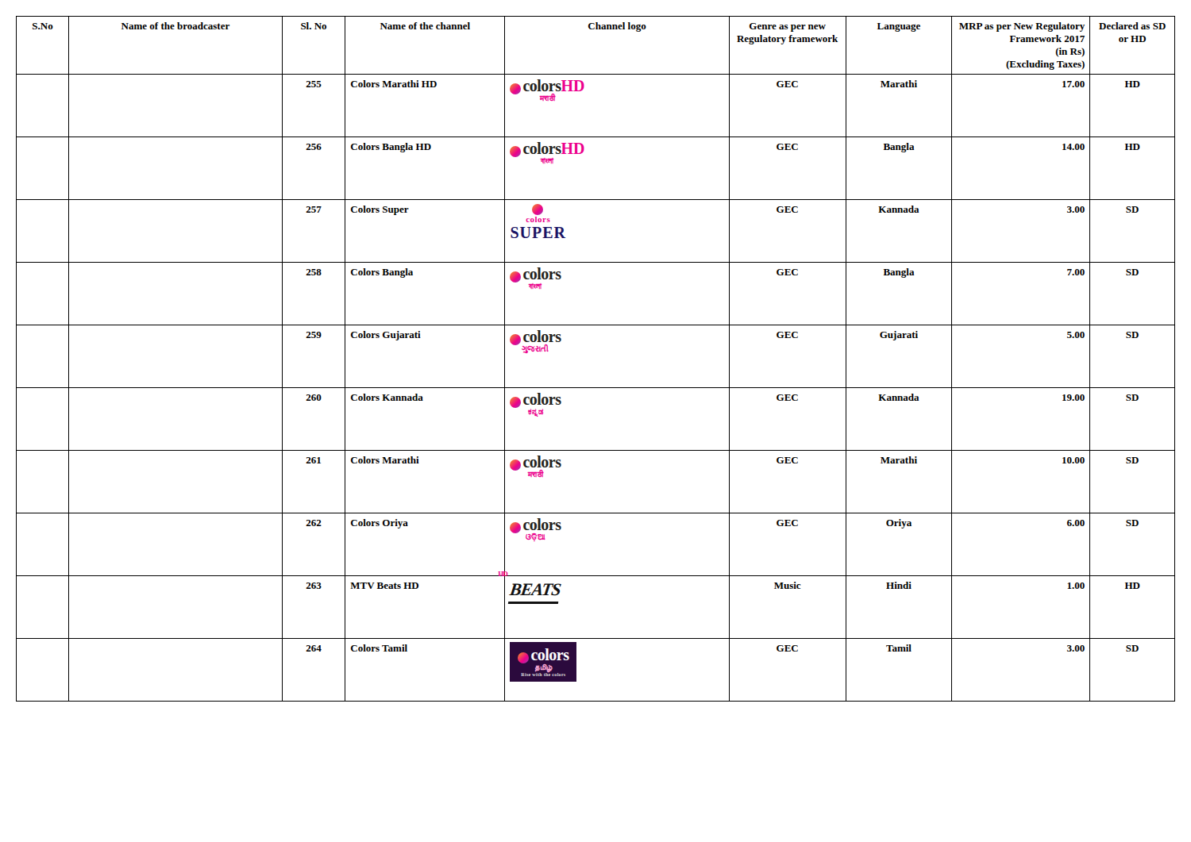| S.No | Name of the broadcaster | Sl. No | Name of the channel | Channel logo | Genre as per new Regulatory framework | Language | MRP as per New Regulatory Framework 2017 (in Rs) (Excluding Taxes) | Declared as SD or HD |
| --- | --- | --- | --- | --- | --- | --- | --- | --- |
| | | 255 | Colors Marathi HD | colors HD मराठी | GEC | Marathi | 17.00 | HD |
| | | 256 | Colors Bangla HD | colors HD বাংলা | GEC | Bangla | 14.00 | HD |
| | | 257 | Colors Super | colors SUPER | GEC | Kannada | 3.00 | SD |
| | | 258 | Colors Bangla | colors বাংলা | GEC | Bangla | 7.00 | SD |
| | | 259 | Colors Gujarati | colors ગુજરાતી | GEC | Gujarati | 5.00 | SD |
| | | 260 | Colors Kannada | colors ಕನ್ನಡ | GEC | Kannada | 19.00 | SD |
| | | 261 | Colors Marathi | colors मराठी | GEC | Marathi | 10.00 | SD |
| | | 262 | Colors Oriya | colors ଓଡ଼ିଆ | GEC | Oriya | 6.00 | SD |
| | | 263 | MTV Beats HD | HD BEATS | Music | Hindi | 1.00 | HD |
| | | 264 | Colors Tamil | colors தமிழ் Rise with the colors | GEC | Tamil | 3.00 | SD |